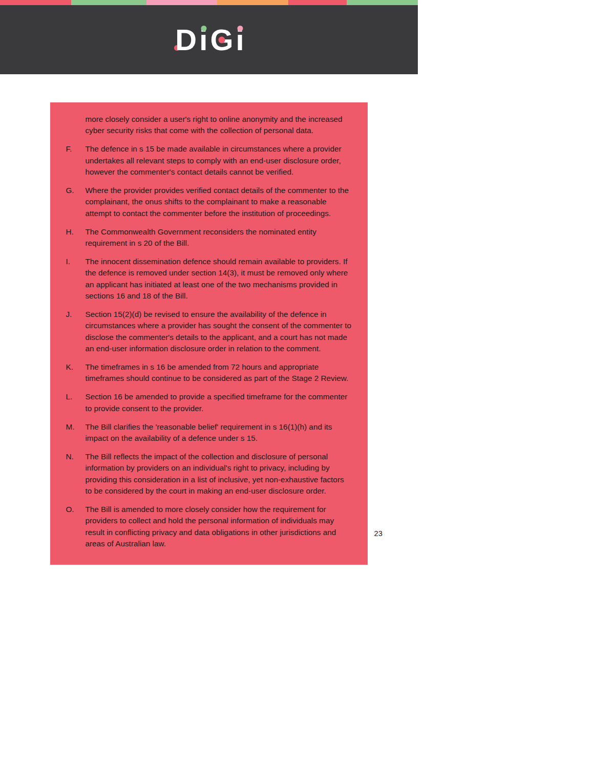DiGi
more closely consider a user's right to online anonymity and the increased cyber security risks that come with the collection of personal data.
F. The defence in s 15 be made available in circumstances where a provider undertakes all relevant steps to comply with an end-user disclosure order, however the commenter's contact details cannot be verified.
G. Where the provider provides verified contact details of the commenter to the complainant, the onus shifts to the complainant to make a reasonable attempt to contact the commenter before the institution of proceedings.
H. The Commonwealth Government reconsiders the nominated entity requirement in s 20 of the Bill.
I. The innocent dissemination defence should remain available to providers. If the defence is removed under section 14(3), it must be removed only where an applicant has initiated at least one of the two mechanisms provided in sections 16 and 18 of the Bill.
J. Section 15(2)(d) be revised to ensure the availability of the defence in circumstances where a provider has sought the consent of the commenter to disclose the commenter's details to the applicant, and a court has not made an end-user information disclosure order in relation to the comment.
K. The timeframes in s 16 be amended from 72 hours and appropriate timeframes should continue to be considered as part of the Stage 2 Review.
L. Section 16 be amended to provide a specified timeframe for the commenter to provide consent to the provider.
M. The Bill clarifies the 'reasonable belief' requirement in s 16(1)(h) and its impact on the availability of a defence under s 15.
N. The Bill reflects the impact of the collection and disclosure of personal information by providers on an individual's right to privacy, including by providing this consideration in a list of inclusive, yet non-exhaustive factors to be considered by the court in making an end-user disclosure order.
O. The Bill is amended to more closely consider how the requirement for providers to collect and hold the personal information of individuals may result in conflicting privacy and data obligations in other jurisdictions and areas of Australian law.
23